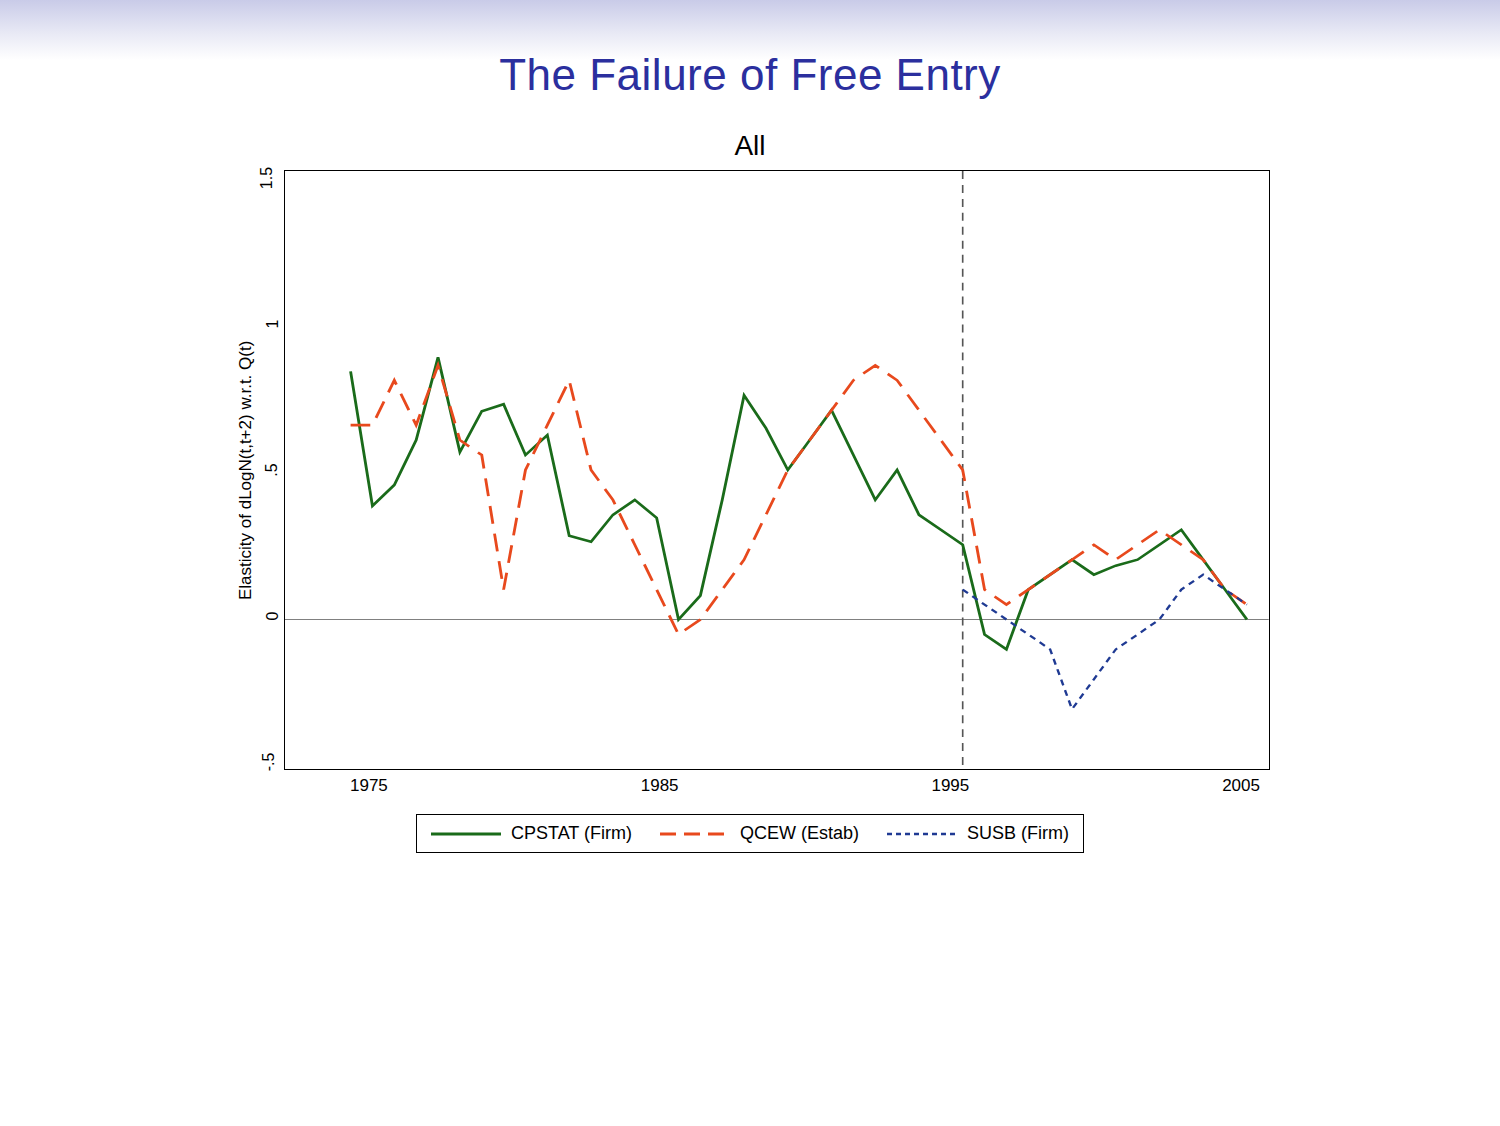The Failure of Free Entry
All
Elasticity of dLogN(t,t+2) w.r.t. Q(t)
1.5 1 .5 0 -.5
1975 1985 1995 2005
CPSTAT (Firm) QCEW (Estab) SUSB (Firm)